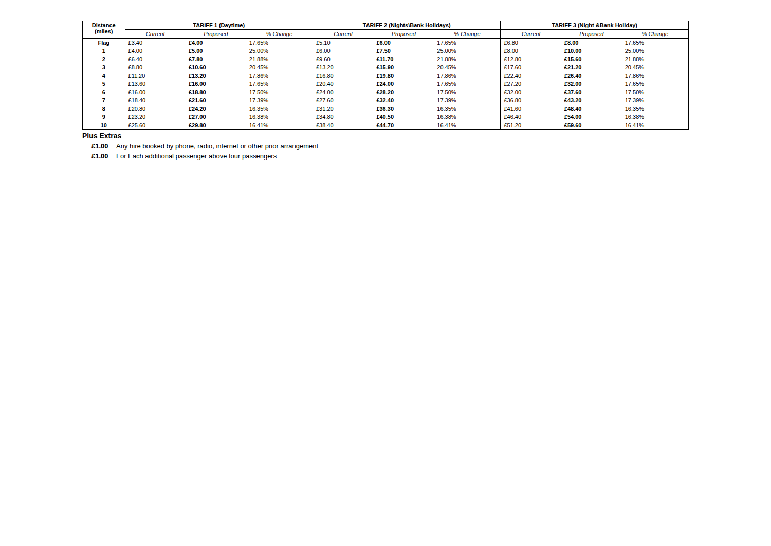| Distance (miles) | TARIFF 1 (Daytime) | TARIFF 2 (Nights\Bank Holidays) | TARIFF 3 (Night &Bank Holiday) |
| --- | --- | --- | --- |
| Current | Proposed | % Change | Current | Proposed | % Change | Current | Proposed | % Change |
| Flag | £3.40 | £4.00 | 17.65% | £5.10 | £6.00 | 17.65% | £6.80 | £8.00 | 17.65% |
| 1 | £4.00 | £5.00 | 25.00% | £6.00 | £7.50 | 25.00% | £8.00 | £10.00 | 25.00% |
| 2 | £6.40 | £7.80 | 21.88% | £9.60 | £11.70 | 21.88% | £12.80 | £15.60 | 21.88% |
| 3 | £8.80 | £10.60 | 20.45% | £13.20 | £15.90 | 20.45% | £17.60 | £21.20 | 20.45% |
| 4 | £11.20 | £13.20 | 17.86% | £16.80 | £19.80 | 17.86% | £22.40 | £26.40 | 17.86% |
| 5 | £13.60 | £16.00 | 17.65% | £20.40 | £24.00 | 17.65% | £27.20 | £32.00 | 17.65% |
| 6 | £16.00 | £18.80 | 17.50% | £24.00 | £28.20 | 17.50% | £32.00 | £37.60 | 17.50% |
| 7 | £18.40 | £21.60 | 17.39% | £27.60 | £32.40 | 17.39% | £36.80 | £43.20 | 17.39% |
| 8 | £20.80 | £24.20 | 16.35% | £31.20 | £36.30 | 16.35% | £41.60 | £48.40 | 16.35% |
| 9 | £23.20 | £27.00 | 16.38% | £34.80 | £40.50 | 16.38% | £46.40 | £54.00 | 16.38% |
| 10 | £25.60 | £29.80 | 16.41% | £38.40 | £44.70 | 16.41% | £51.20 | £59.60 | 16.41% |
Plus Extras
£1.00 Any hire booked by phone, radio, internet or other prior arrangement
£1.00 For Each additional passenger above four passengers